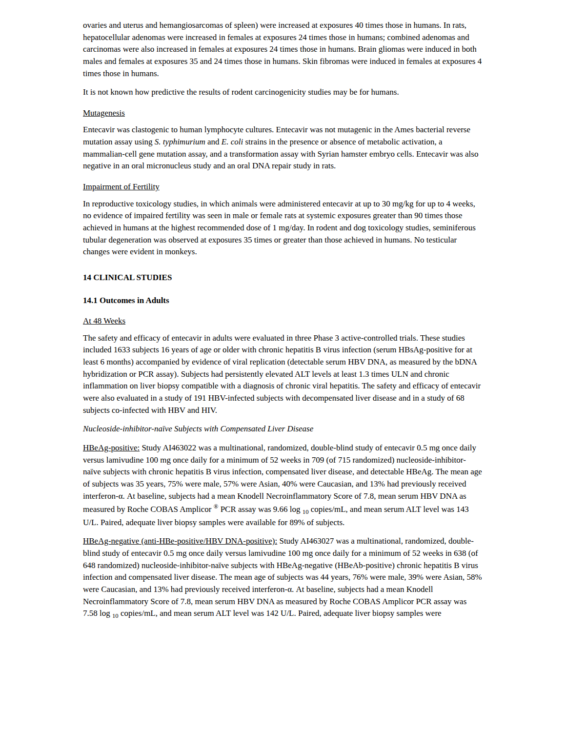ovaries and uterus and hemangiosarcomas of spleen) were increased at exposures 40 times those in humans. In rats, hepatocellular adenomas were increased in females at exposures 24 times those in humans; combined adenomas and carcinomas were also increased in females at exposures 24 times those in humans. Brain gliomas were induced in both males and females at exposures 35 and 24 times those in humans. Skin fibromas were induced in females at exposures 4 times those in humans.
It is not known how predictive the results of rodent carcinogenicity studies may be for humans.
Mutagenesis
Entecavir was clastogenic to human lymphocyte cultures. Entecavir was not mutagenic in the Ames bacterial reverse mutation assay using S. typhimurium and E. coli strains in the presence or absence of metabolic activation, a mammalian-cell gene mutation assay, and a transformation assay with Syrian hamster embryo cells. Entecavir was also negative in an oral micronucleus study and an oral DNA repair study in rats.
Impairment of Fertility
In reproductive toxicology studies, in which animals were administered entecavir at up to 30 mg/kg for up to 4 weeks, no evidence of impaired fertility was seen in male or female rats at systemic exposures greater than 90 times those achieved in humans at the highest recommended dose of 1 mg/day. In rodent and dog toxicology studies, seminiferous tubular degeneration was observed at exposures 35 times or greater than those achieved in humans. No testicular changes were evident in monkeys.
14 CLINICAL STUDIES
14.1 Outcomes in Adults
At 48 Weeks
The safety and efficacy of entecavir in adults were evaluated in three Phase 3 active-controlled trials. These studies included 1633 subjects 16 years of age or older with chronic hepatitis B virus infection (serum HBsAg-positive for at least 6 months) accompanied by evidence of viral replication (detectable serum HBV DNA, as measured by the bDNA hybridization or PCR assay). Subjects had persistently elevated ALT levels at least 1.3 times ULN and chronic inflammation on liver biopsy compatible with a diagnosis of chronic viral hepatitis. The safety and efficacy of entecavir were also evaluated in a study of 191 HBV-infected subjects with decompensated liver disease and in a study of 68 subjects co-infected with HBV and HIV.
Nucleoside-inhibitor-naïve Subjects with Compensated Liver Disease
HBeAg-positive: Study AI463022 was a multinational, randomized, double-blind study of entecavir 0.5 mg once daily versus lamivudine 100 mg once daily for a minimum of 52 weeks in 709 (of 715 randomized) nucleoside-inhibitor-naïve subjects with chronic hepatitis B virus infection, compensated liver disease, and detectable HBeAg. The mean age of subjects was 35 years, 75% were male, 57% were Asian, 40% were Caucasian, and 13% had previously received interferon-α. At baseline, subjects had a mean Knodell Necroinflammatory Score of 7.8, mean serum HBV DNA as measured by Roche COBAS Amplicor ® PCR assay was 9.66 log 10 copies/mL, and mean serum ALT level was 143 U/L. Paired, adequate liver biopsy samples were available for 89% of subjects.
HBeAg-negative (anti-HBe-positive/HBV DNA-positive): Study AI463027 was a multinational, randomized, double-blind study of entecavir 0.5 mg once daily versus lamivudine 100 mg once daily for a minimum of 52 weeks in 638 (of 648 randomized) nucleoside-inhibitor-naïve subjects with HBeAg-negative (HBeAb-positive) chronic hepatitis B virus infection and compensated liver disease. The mean age of subjects was 44 years, 76% were male, 39% were Asian, 58% were Caucasian, and 13% had previously received interferon-α. At baseline, subjects had a mean Knodell Necroinflammatory Score of 7.8, mean serum HBV DNA as measured by Roche COBAS Amplicor PCR assay was 7.58 log 10 copies/mL, and mean serum ALT level was 142 U/L. Paired, adequate liver biopsy samples were